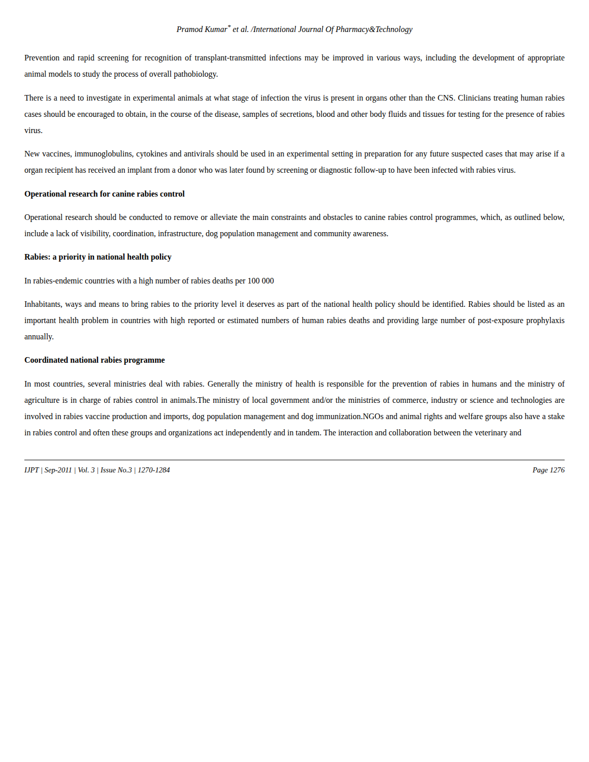Pramod Kumar* et al. /International Journal Of Pharmacy&Technology
Prevention and rapid screening for recognition of transplant-transmitted infections may be improved in various ways, including the development of appropriate animal models to study the process of overall pathobiology.
There is a need to investigate in experimental animals at what stage of infection the virus is present in organs other than the CNS. Clinicians treating human rabies cases should be encouraged to obtain, in the course of the disease, samples of secretions, blood and other body fluids and tissues for testing for the presence of rabies virus.
New vaccines, immunoglobulins, cytokines and antivirals should be used in an experimental setting in preparation for any future suspected cases that may arise if a organ recipient has received an implant from a donor who was later found by screening or diagnostic follow-up to have been infected with rabies virus.
Operational research for canine rabies control
Operational research should be conducted to remove or alleviate the main constraints and obstacles to canine rabies control programmes, which, as outlined below, include a lack of visibility, coordination, infrastructure, dog population management and community awareness.
Rabies: a priority in national health policy
In rabies-endemic countries with a high number of rabies deaths per 100 000
Inhabitants, ways and means to bring rabies to the priority level it deserves as part of the national health policy should be identified. Rabies should be listed as an important health problem in countries with high reported or estimated numbers of human rabies deaths and providing large number of post-exposure prophylaxis annually.
Coordinated national rabies programme
In most countries, several ministries deal with rabies. Generally the ministry of health is responsible for the prevention of rabies in humans and the ministry of agriculture is in charge of rabies control in animals.The ministry of local government and/or the ministries of commerce, industry or science and technologies are involved in rabies vaccine production and imports, dog population management and dog immunization.NGOs and animal rights and welfare groups also have a stake in rabies control and often these groups and organizations act independently and in tandem. The interaction and collaboration between the veterinary and
IJPT | Sep-2011 | Vol. 3 | Issue No.3 | 1270-1284 Page 1276